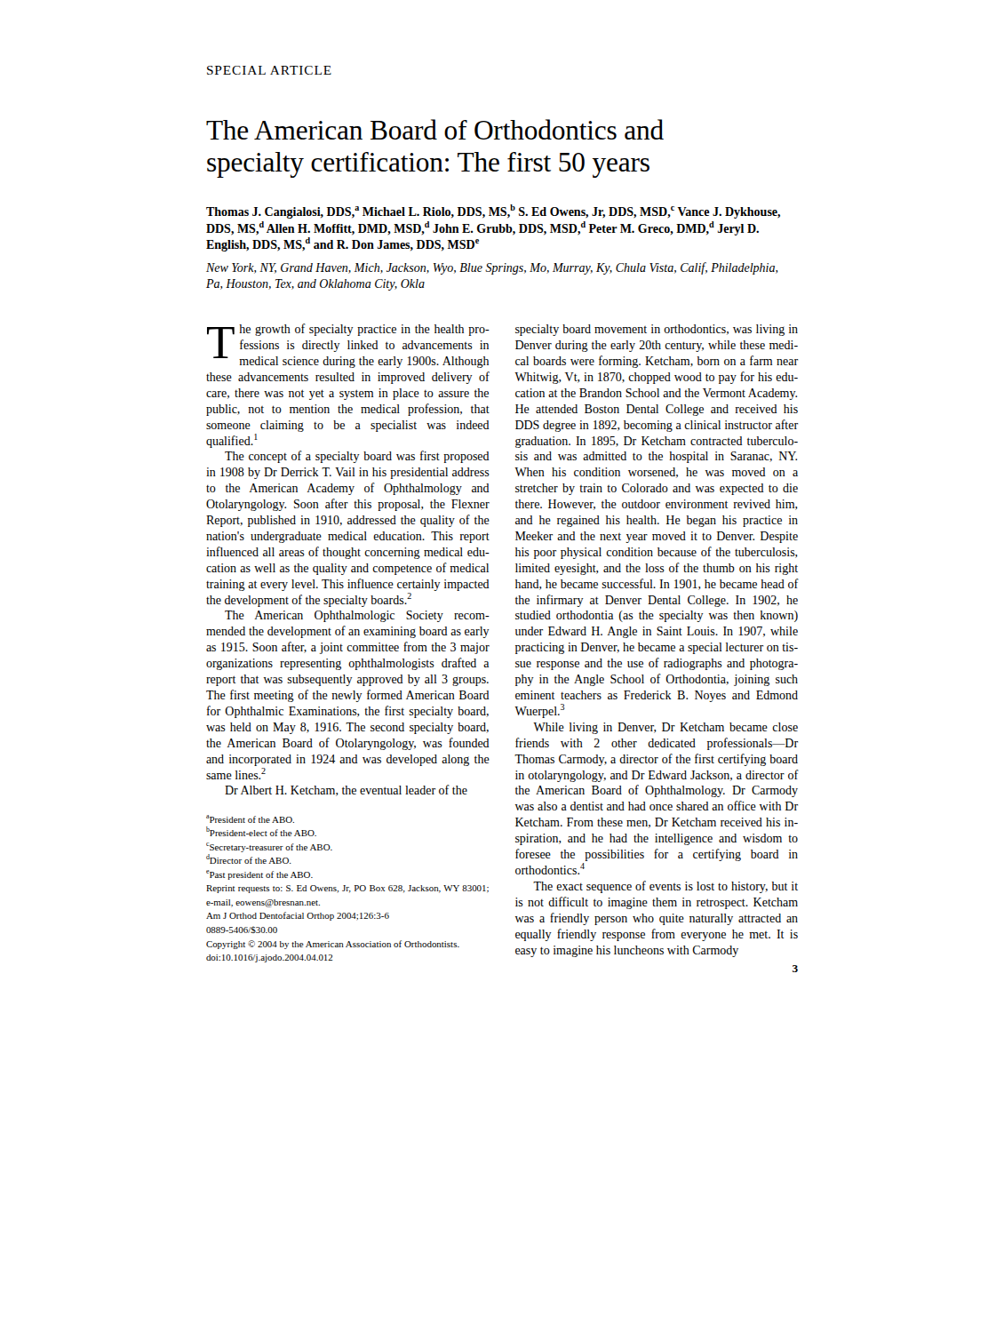SPECIAL ARTICLE
The American Board of Orthodontics and
specialty certification: The first 50 years
Thomas J. Cangialosi, DDS,a Michael L. Riolo, DDS, MS,b S. Ed Owens, Jr, DDS, MSD,c Vance J. Dykhouse, DDS, MS,d Allen H. Moffitt, DMD, MSD,d John E. Grubb, DDS, MSD,d Peter M. Greco, DMD,d Jeryl D. English, DDS, MS,d and R. Don James, DDS, MSDe
New York, NY, Grand Haven, Mich, Jackson, Wyo, Blue Springs, Mo, Murray, Ky, Chula Vista, Calif, Philadelphia, Pa, Houston, Tex, and Oklahoma City, Okla
The growth of specialty practice in the health professions is directly linked to advancements in medical science during the early 1900s. Although these advancements resulted in improved delivery of care, there was not yet a system in place to assure the public, not to mention the medical profession, that someone claiming to be a specialist was indeed qualified.1
The concept of a specialty board was first proposed in 1908 by Dr Derrick T. Vail in his presidential address to the American Academy of Ophthalmology and Otolaryngology. Soon after this proposal, the Flexner Report, published in 1910, addressed the quality of the nation's undergraduate medical education. This report influenced all areas of thought concerning medical education as well as the quality and competence of medical training at every level. This influence certainly impacted the development of the specialty boards.2
The American Ophthalmologic Society recommended the development of an examining board as early as 1915. Soon after, a joint committee from the 3 major organizations representing ophthalmologists drafted a report that was subsequently approved by all 3 groups. The first meeting of the newly formed American Board for Ophthalmic Examinations, the first specialty board, was held on May 8, 1916. The second specialty board, the American Board of Otolaryngology, was founded and incorporated in 1924 and was developed along the same lines.2
Dr Albert H. Ketcham, the eventual leader of the
aPresident of the ABO.
bPresident-elect of the ABO.
cSecretary-treasurer of the ABO.
dDirector of the ABO.
ePast president of the ABO.
Reprint requests to: S. Ed Owens, Jr, PO Box 628, Jackson, WY 83001; e-mail, eowens@bresnan.net.
Am J Orthod Dentofacial Orthop 2004;126:3-6
0889-5406/$30.00
Copyright © 2004 by the American Association of Orthodontists.
doi:10.1016/j.ajodo.2004.04.012
specialty board movement in orthodontics, was living in Denver during the early 20th century, while these medical boards were forming. Ketcham, born on a farm near Whitwig, Vt, in 1870, chopped wood to pay for his education at the Brandon School and the Vermont Academy. He attended Boston Dental College and received his DDS degree in 1892, becoming a clinical instructor after graduation. In 1895, Dr Ketcham contracted tuberculosis and was admitted to the hospital in Saranac, NY. When his condition worsened, he was moved on a stretcher by train to Colorado and was expected to die there. However, the outdoor environment revived him, and he regained his health. He began his practice in Meeker and the next year moved it to Denver. Despite his poor physical condition because of the tuberculosis, limited eyesight, and the loss of the thumb on his right hand, he became successful. In 1901, he became head of the infirmary at Denver Dental College. In 1902, he studied orthodontia (as the specialty was then known) under Edward H. Angle in Saint Louis. In 1907, while practicing in Denver, he became a special lecturer on tissue response and the use of radiographs and photography in the Angle School of Orthodontia, joining such eminent teachers as Frederick B. Noyes and Edmond Wuerpel.3
While living in Denver, Dr Ketcham became close friends with 2 other dedicated professionals—Dr Thomas Carmody, a director of the first certifying board in otolaryngology, and Dr Edward Jackson, a director of the American Board of Ophthalmology. Dr Carmody was also a dentist and had once shared an office with Dr Ketcham. From these men, Dr Ketcham received his inspiration, and he had the intelligence and wisdom to foresee the possibilities for a certifying board in orthodontics.4
The exact sequence of events is lost to history, but it is not difficult to imagine them in retrospect. Ketcham was a friendly person who quite naturally attracted an equally friendly response from everyone he met. It is easy to imagine his luncheons with Carmody
3